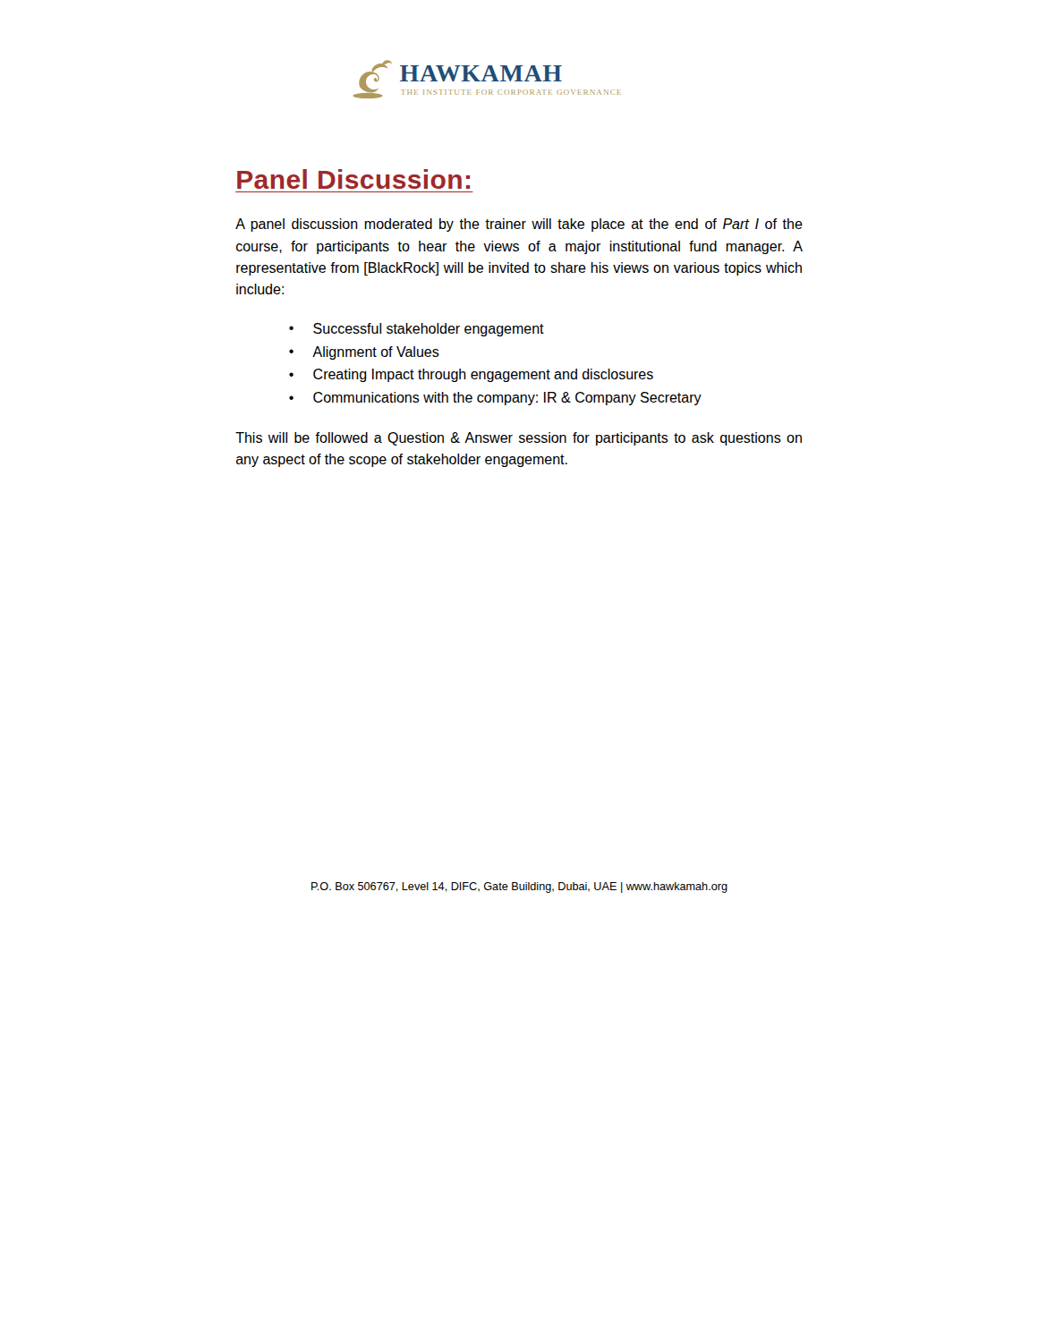Panel Discussion:
A panel discussion moderated by the trainer will take place at the end of Part I of the course, for participants to hear the views of a major institutional fund manager. A representative from [BlackRock] will be invited to share his views on various topics which include:
Successful stakeholder engagement
Alignment of Values
Creating Impact through engagement and disclosures
Communications with the company: IR & Company Secretary
This will be followed a Question & Answer session for participants to ask questions on any aspect of the scope of stakeholder engagement.
P.O. Box 506767, Level 14, DIFC, Gate Building, Dubai, UAE | www.hawkamah.org